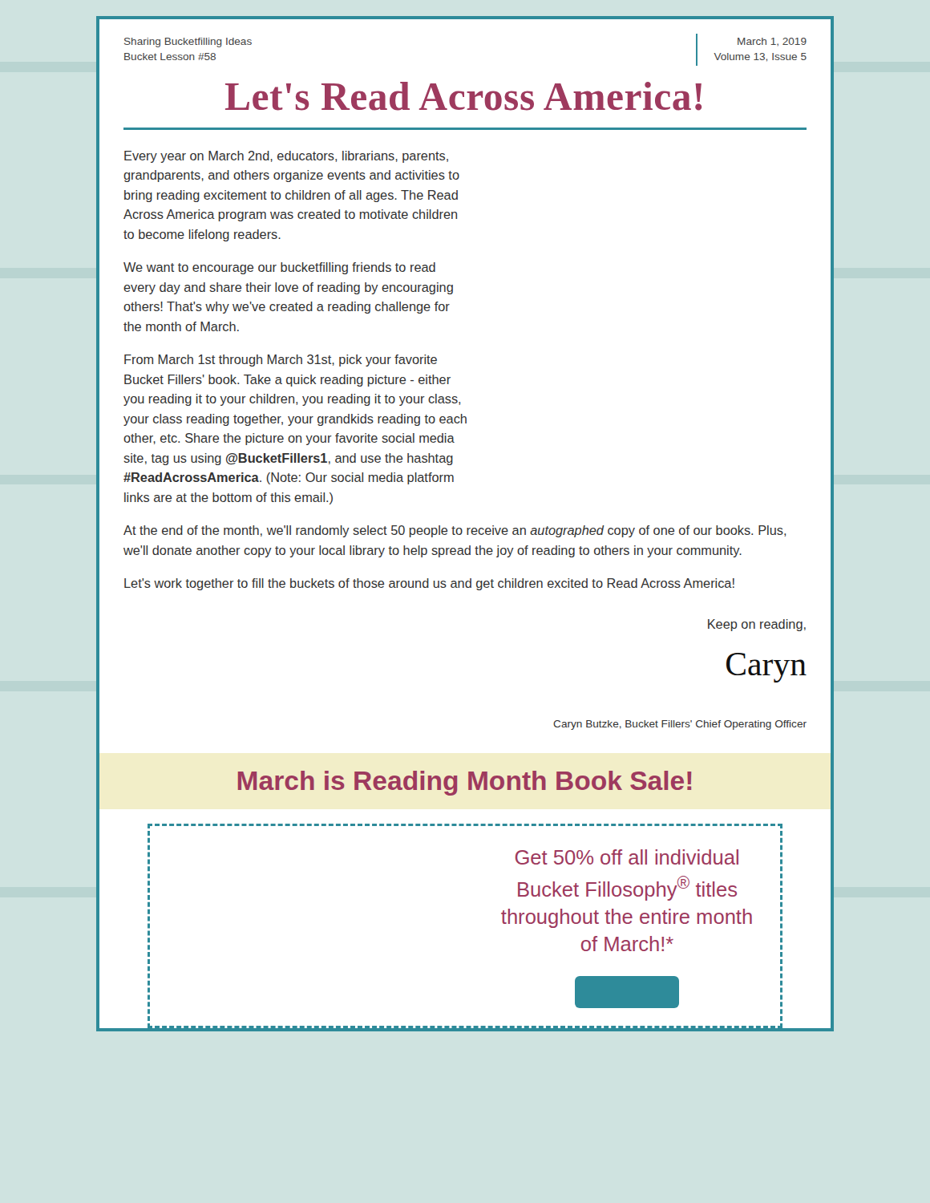Sharing Bucketfilling Ideas
Bucket Lesson #58
March 1, 2019
Volume 13, Issue 5
Let's Read Across America!
Every year on March 2nd, educators, librarians, parents, grandparents, and others organize events and activities to bring reading excitement to children of all ages. The Read Across America program was created to motivate children to become lifelong readers.
We want to encourage our bucketfilling friends to read every day and share their love of reading by encouraging others! That's why we've created a reading challenge for the month of March.
From March 1st through March 31st, pick your favorite Bucket Fillers' book. Take a quick reading picture - either you reading it to your children, you reading it to your class, your class reading together, your grandkids reading to each other, etc. Share the picture on your favorite social media site, tag us using @BucketFillers1, and use the hashtag #ReadAcrossAmerica. (Note: Our social media platform links are at the bottom of this email.)
At the end of the month, we'll randomly select 50 people to receive an autographed copy of one of our books. Plus, we'll donate another copy to your local library to help spread the joy of reading to others in your community.
Let's work together to fill the buckets of those around us and get children excited to Read Across America!
Keep on reading,
Caryn
Caryn Butzke, Bucket Fillers' Chief Operating Officer
March is Reading Month Book Sale!
Get 50% off all individual Bucket Fillosophy® titles throughout the entire month of March!*